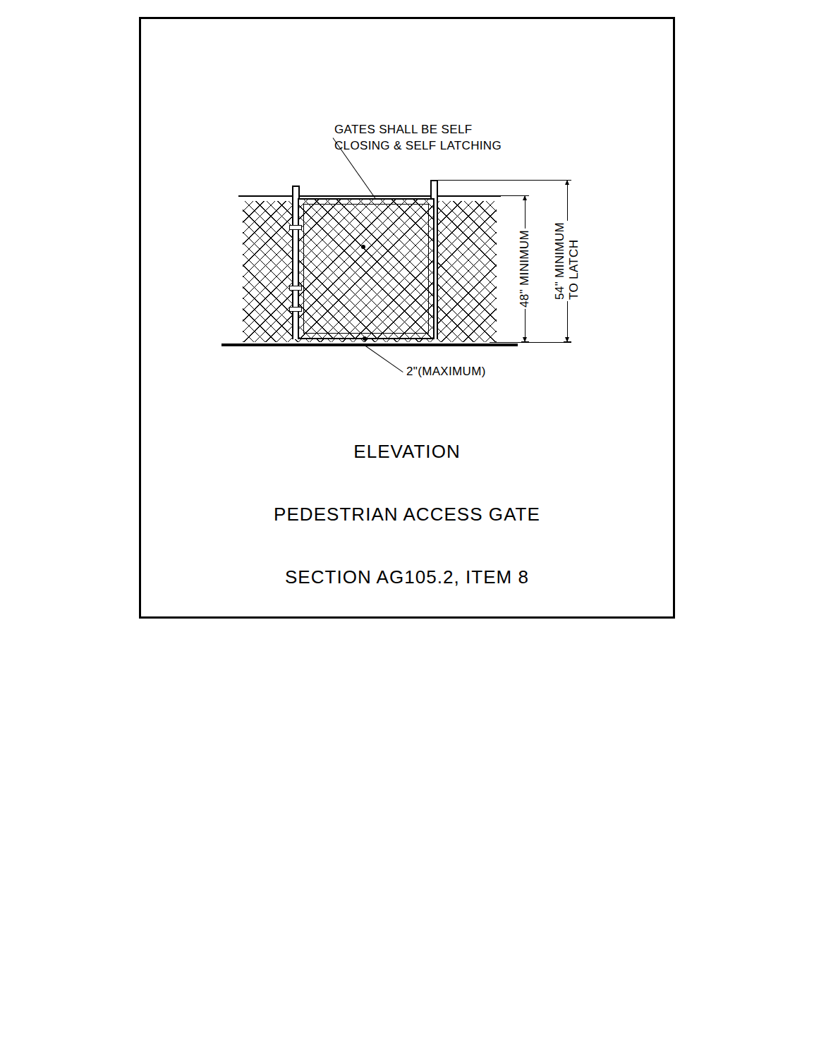GATES SHALL BE SELF
CLOSING & SELF LATCHING
2"(MAXIMUM)
48" MINIMUM
54" MINIMUM
TO LATCH
ELEVATION
PEDESTRIAN ACCESS GATE
SECTION AG105.2, ITEM 8